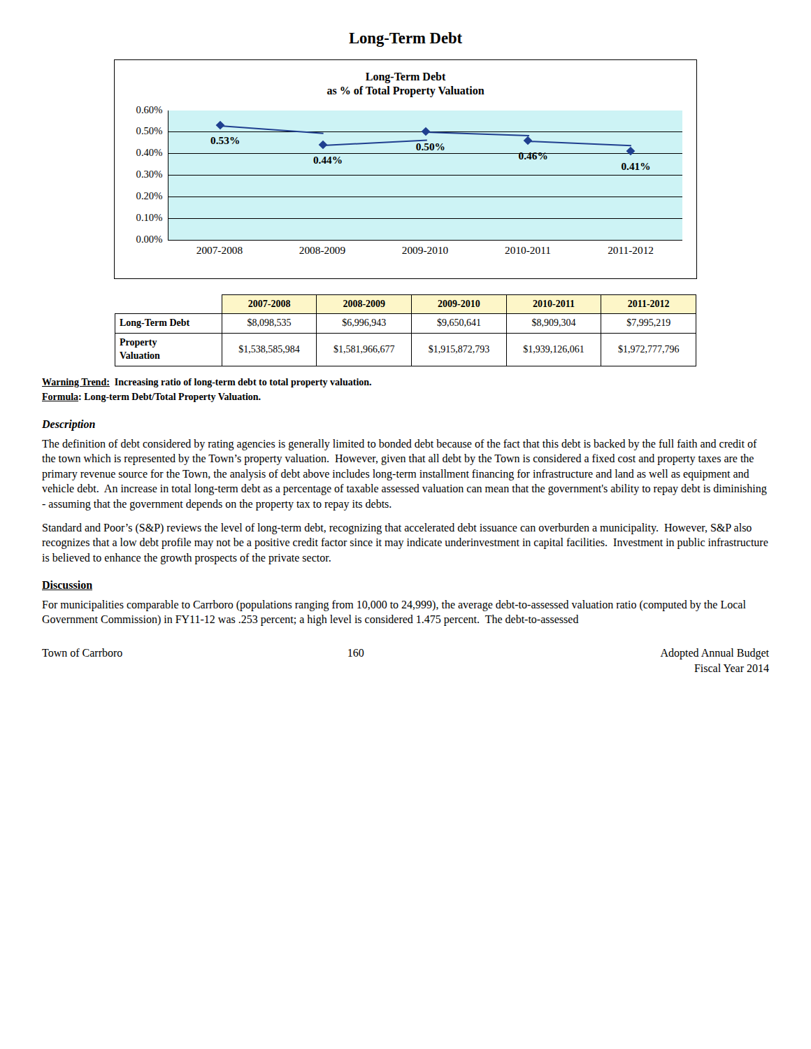Long-Term Debt
Long-Term Debt
as % of Total Property Valuation
0.60% 0.50% 0.40% 0.30% 0.20% 0.10% 0.00%
0.53%
0.44%
0.50%
0.46%
0.41%
2007-2008 2008-2009 2009-2010 2010-2011 2011-2012
| | 2007-2008 | 2008-2009 | 2009-2010 | 2010-2011 | 2011-2012 |
| --- | --- | --- | --- | --- | --- |
| Long-Term Debt | $8,098,535 | $6,996,943 | $9,650,641 | $8,909,304 | $7,995,219 |
| Property Valuation | $1,538,585,984 | $1,581,966,677 | $1,915,872,793 | $1,939,126,061 | $1,972,777,796 |
Warning Trend: Increasing ratio of long-term debt to total property valuation.
Formula: Long-term Debt/Total Property Valuation.
Description
The definition of debt considered by rating agencies is generally limited to bonded debt because of the fact that this debt is backed by the full faith and credit of the town which is represented by the Town’s property valuation. However, given that all debt by the Town is considered a fixed cost and property taxes are the primary revenue source for the Town, the analysis of debt above includes long-term installment financing for infrastructure and land as well as equipment and vehicle debt. An increase in total long-term debt as a percentage of taxable assessed valuation can mean that the government's ability to repay debt is diminishing - assuming that the government depends on the property tax to repay its debts.
Standard and Poor’s (S&P) reviews the level of long-term debt, recognizing that accelerated debt issuance can overburden a municipality. However, S&P also recognizes that a low debt profile may not be a positive credit factor since it may indicate underinvestment in capital facilities. Investment in public infrastructure is believed to enhance the growth prospects of the private sector.
Discussion
For municipalities comparable to Carrboro (populations ranging from 10,000 to 24,999), the average debt-to-assessed valuation ratio (computed by the Local Government Commission) in FY11-12 was .253 percent; a high level is considered 1.475 percent. The debt-to-assessed
Town of Carrboro
160
Adopted Annual Budget
Fiscal Year 2014